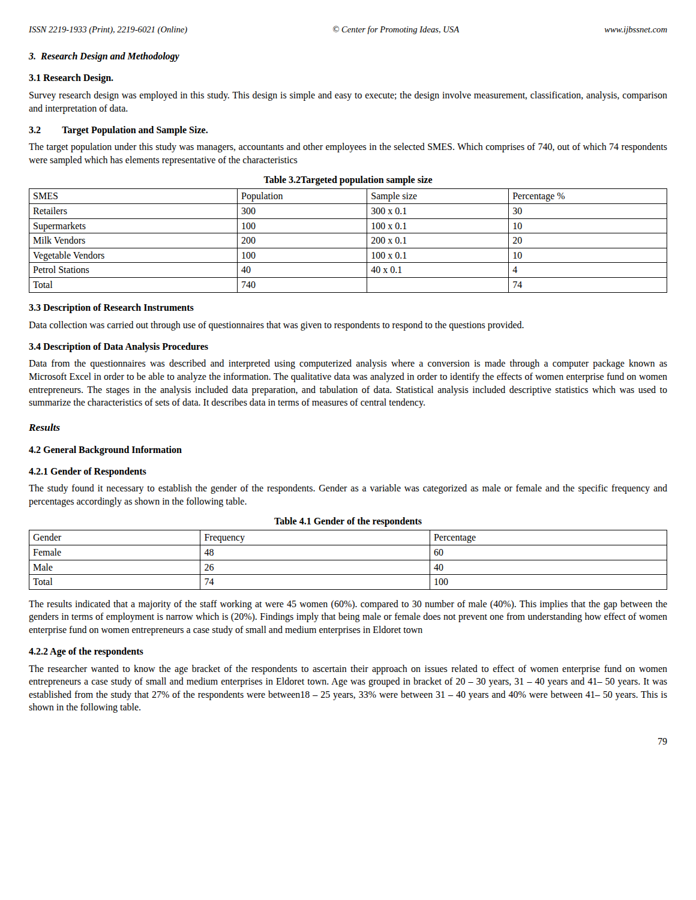ISSN 2219-1933 (Print), 2219-6021 (Online) © Center for Promoting Ideas, USA www.ijbssnet.com
3. Research Design and Methodology
3.1 Research Design.
Survey research design was employed in this study. This design is simple and easy to execute; the design involve measurement, classification, analysis, comparison and interpretation of data.
3.2 Target Population and Sample Size.
The target population under this study was managers, accountants and other employees in the selected SMES. Which comprises of 740, out of which 74 respondents were sampled which has elements representative of the characteristics
Table 3.2Targeted population sample size
| SMES | Population | Sample size | Percentage % |
| Retailers | 300 | 300 x 0.1 | 30 |
| Supermarkets | 100 | 100 x 0.1 | 10 |
| Milk Vendors | 200 | 200 x 0.1 | 20 |
| Vegetable Vendors | 100 | 100 x 0.1 | 10 |
| Petrol Stations | 40 | 40 x 0.1 | 4 |
| Total | 740 | | 74 |
3.3 Description of Research Instruments
Data collection was carried out through use of questionnaires that was given to respondents to respond to the questions provided.
3.4 Description of Data Analysis Procedures
Data from the questionnaires was described and interpreted using computerized analysis where a conversion is made through a computer package known as Microsoft Excel in order to be able to analyze the information. The qualitative data was analyzed in order to identify the effects of women enterprise fund on women entrepreneurs. The stages in the analysis included data preparation, and tabulation of data. Statistical analysis included descriptive statistics which was used to summarize the characteristics of sets of data. It describes data in terms of measures of central tendency.
Results
4.2 General Background Information
4.2.1 Gender of Respondents
The study found it necessary to establish the gender of the respondents. Gender as a variable was categorized as male or female and the specific frequency and percentages accordingly as shown in the following table.
Table 4.1 Gender of the respondents
| Gender | Frequency | Percentage |
| Female | 48 | 60 |
| Male | 26 | 40 |
| Total | 74 | 100 |
The results indicated that a majority of the staff working at were 45 women (60%). compared to 30 number of male (40%). This implies that the gap between the genders in terms of employment is narrow which is (20%). Findings imply that being male or female does not prevent one from understanding how effect of women enterprise fund on women entrepreneurs a case study of small and medium enterprises in Eldoret town
4.2.2 Age of the respondents
The researcher wanted to know the age bracket of the respondents to ascertain their approach on issues related to effect of women enterprise fund on women entrepreneurs a case study of small and medium enterprises in Eldoret town. Age was grouped in bracket of 20 – 30 years, 31 – 40 years and 41– 50 years. It was established from the study that 27% of the respondents were between18 – 25 years, 33% were between 31 – 40 years and 40% were between 41– 50 years. This is shown in the following table.
79